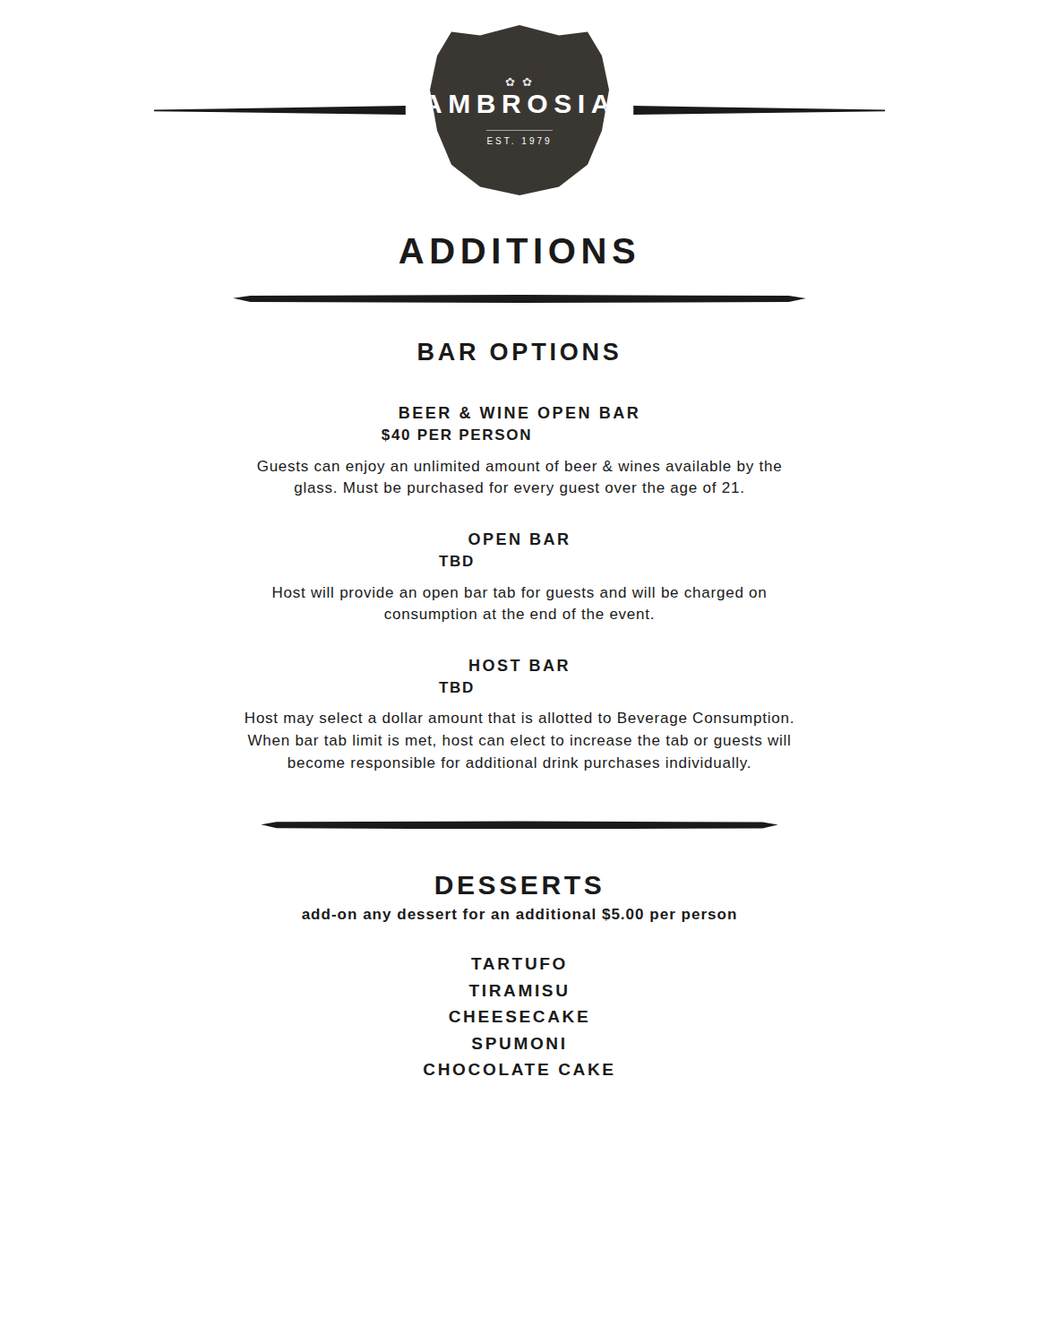✿ ✿
Ambrosia
EST. 1979
Additions
Bar Options
Beer & Wine Open Bar
$40 per person
Guests can enjoy an unlimited amount of beer & wines available by the glass. Must be purchased for every guest over the age of 21.
Open Bar
TBD
Host will provide an open bar tab for guests and will be charged on consumption at the end of the event.
Host Bar
TBD
Host may select a dollar amount that is allotted to Beverage Consumption. When bar tab limit is met, host can elect to increase the tab or guests will become responsible for additional drink purchases individually.
Desserts
add-on any dessert for an additional $5.00 per person
Tartufo
Tiramisu
Cheesecake
Spumoni
Chocolate Cake